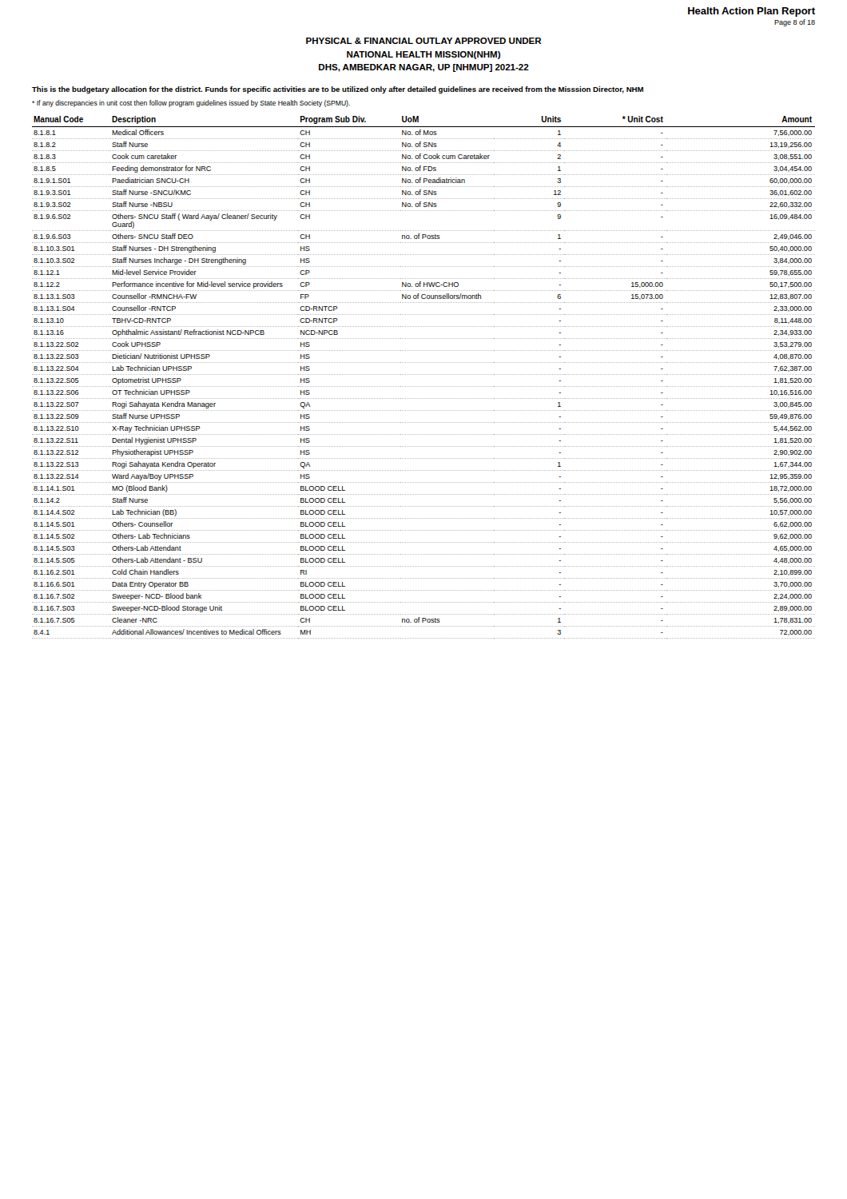Health Action Plan Report
Page 8 of 18
PHYSICAL & FINANCIAL OUTLAY APPROVED UNDER
NATIONAL HEALTH MISSION(NHM)
DHS, AMBEDKAR NAGAR, UP [NHMUP] 2021-22
This is the budgetary allocation for the district. Funds for specific activities are to be utilized only after detailed guidelines are received from the Misssion Director, NHM
* If any discrepancies in unit cost then follow program guidelines issued by State Health Society (SPMU).
| Manual Code | Description | Program Sub Div. | UoM | Units | * Unit Cost | Amount |
| --- | --- | --- | --- | --- | --- | --- |
| 8.1.8.1 | Medical Officers | CH | No. of Mos | 1 | - | 7,56,000.00 |
| 8.1.8.2 | Staff Nurse | CH | No. of SNs | 4 | - | 13,19,256.00 |
| 8.1.8.3 | Cook cum caretaker | CH | No. of Cook cum Caretaker | 2 | - | 3,08,551.00 |
| 8.1.8.5 | Feeding demonstrator for NRC | CH | No. of FDs | 1 | - | 3,04,454.00 |
| 8.1.9.1.S01 | Paediatrician SNCU-CH | CH | No. of Peadiatrician | 3 | - | 60,00,000.00 |
| 8.1.9.3.S01 | Staff Nurse -SNCU/KMC | CH | No. of SNs | 12 | - | 36,01,602.00 |
| 8.1.9.3.S02 | Staff Nurse -NBSU | CH | No. of SNs | 9 | - | 22,60,332.00 |
| 8.1.9.6.S02 | Others- SNCU Staff ( Ward Aaya/ Cleaner/ Security Guard) | CH | | 9 | - | 16,09,484.00 |
| 8.1.9.6.S03 | Others- SNCU Staff DEO | CH | no. of Posts | 1 | - | 2,49,046.00 |
| 8.1.10.3.S01 | Staff Nurses - DH Strengthening | HS | | - | - | 50,40,000.00 |
| 8.1.10.3.S02 | Staff Nurses Incharge - DH Strengthening | HS | | - | - | 3,84,000.00 |
| 8.1.12.1 | Mid-level Service Provider | CP | | - | - | 59,78,655.00 |
| 8.1.12.2 | Performance incentive for Mid-level service providers | CP | No. of HWC-CHO | - | 15,000.00 | 50,17,500.00 |
| 8.1.13.1.S03 | Counsellor -RMNCHA-FW | FP | No of Counsellors/month | 6 | 15,073.00 | 12,83,807.00 |
| 8.1.13.1.S04 | Counsellor -RNTCP | CD-RNTCP | | - | - | 2,33,000.00 |
| 8.1.13.10 | TBHV-CD-RNTCP | CD-RNTCP | | - | - | 8,11,448.00 |
| 8.1.13.16 | Ophthalmic Assistant/ Refractionist NCD-NPCB | NCD-NPCB | | - | - | 2,34,933.00 |
| 8.1.13.22.S02 | Cook UPHSSP | HS | | - | - | 3,53,279.00 |
| 8.1.13.22.S03 | Dietician/ Nutritionist UPHSSP | HS | | - | - | 4,08,870.00 |
| 8.1.13.22.S04 | Lab Technician UPHSSP | HS | | - | - | 7,62,387.00 |
| 8.1.13.22.S05 | Optometrist UPHSSP | HS | | - | - | 1,81,520.00 |
| 8.1.13.22.S06 | OT Technician UPHSSP | HS | | - | - | 10,16,516.00 |
| 8.1.13.22.S07 | Rogi Sahayata Kendra Manager | QA | | 1 | - | 3,00,845.00 |
| 8.1.13.22.S09 | Staff Nurse UPHSSP | HS | | - | - | 59,49,876.00 |
| 8.1.13.22.S10 | X-Ray Technician UPHSSP | HS | | - | - | 5,44,562.00 |
| 8.1.13.22.S11 | Dental Hygienist UPHSSP | HS | | - | - | 1,81,520.00 |
| 8.1.13.22.S12 | Physiotherapist UPHSSP | HS | | - | - | 2,90,902.00 |
| 8.1.13.22.S13 | Rogi Sahayata Kendra Operator | QA | | 1 | - | 1,67,344.00 |
| 8.1.13.22.S14 | Ward Aaya/Boy UPHSSP | HS | | - | - | 12,95,359.00 |
| 8.1.14.1.S01 | MO (Blood Bank) | BLOOD CELL | | - | - | 18,72,000.00 |
| 8.1.14.2 | Staff Nurse | BLOOD CELL | | - | - | 5,56,000.00 |
| 8.1.14.4.S02 | Lab Technician (BB) | BLOOD CELL | | - | - | 10,57,000.00 |
| 8.1.14.5.S01 | Others- Counsellor | BLOOD CELL | | - | - | 6,62,000.00 |
| 8.1.14.5.S02 | Others- Lab Technicians | BLOOD CELL | | - | - | 9,62,000.00 |
| 8.1.14.5.S03 | Others-Lab Attendant | BLOOD CELL | | - | - | 4,65,000.00 |
| 8.1.14.5.S05 | Others-Lab Attendant - BSU | BLOOD CELL | | - | - | 4,48,000.00 |
| 8.1.16.2.S01 | Cold Chain Handlers | RI | | - | - | 2,10,899.00 |
| 8.1.16.6.S01 | Data Entry Operator BB | BLOOD CELL | | - | - | 3,70,000.00 |
| 8.1.16.7.S02 | Sweeper- NCD- Blood bank | BLOOD CELL | | - | - | 2,24,000.00 |
| 8.1.16.7.S03 | Sweeper-NCD-Blood Storage Unit | BLOOD CELL | | - | - | 2,89,000.00 |
| 8.1.16.7.S05 | Cleaner -NRC | CH | no. of Posts | 1 | - | 1,78,831.00 |
| 8.4.1 | Additional Allowances/ Incentives to Medical Officers | MH | | 3 | - | 72,000.00 |